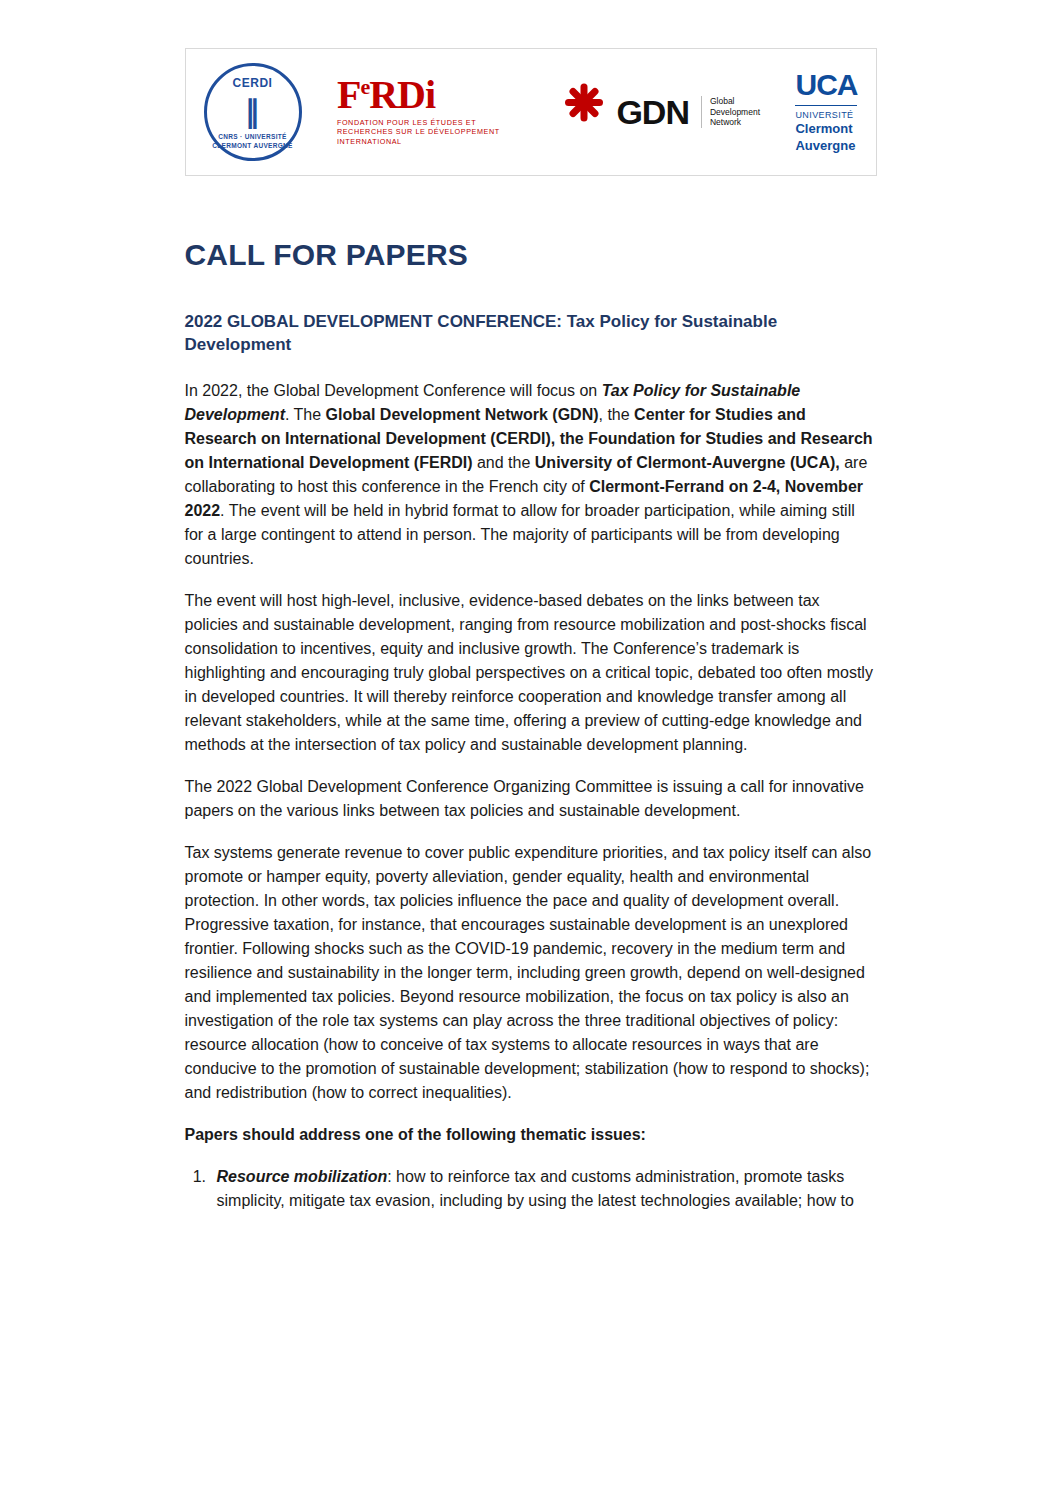CERDI ∥ CNRS · UNIVERSITÉ CLERMONT AUVERGNE
FeRDi
Fondation pour les études et recherches sur le développement international
GDN
Global
Development
Network
UCA
Université Clermont
Auvergne
CALL FOR PAPERS
2022 GLOBAL DEVELOPMENT CONFERENCE: Tax Policy for Sustainable Development
In 2022, the Global Development Conference will focus on Tax Policy for Sustainable Development. The Global Development Network (GDN), the Center for Studies and Research on International Development (CERDI), the Foundation for Studies and Research on International Development (FERDI) and the University of Clermont-Auvergne (UCA), are collaborating to host this conference in the French city of Clermont-Ferrand on 2-4, November 2022. The event will be held in hybrid format to allow for broader participation, while aiming still for a large contingent to attend in person. The majority of participants will be from developing countries.
The event will host high-level, inclusive, evidence-based debates on the links between tax policies and sustainable development, ranging from resource mobilization and post-shocks fiscal consolidation to incentives, equity and inclusive growth. The Conference’s trademark is highlighting and encouraging truly global perspectives on a critical topic, debated too often mostly in developed countries. It will thereby reinforce cooperation and knowledge transfer among all relevant stakeholders, while at the same time, offering a preview of cutting-edge knowledge and methods at the intersection of tax policy and sustainable development planning.
The 2022 Global Development Conference Organizing Committee is issuing a call for innovative papers on the various links between tax policies and sustainable development.
Tax systems generate revenue to cover public expenditure priorities, and tax policy itself can also promote or hamper equity, poverty alleviation, gender equality, health and environmental protection. In other words, tax policies influence the pace and quality of development overall. Progressive taxation, for instance, that encourages sustainable development is an unexplored frontier. Following shocks such as the COVID-19 pandemic, recovery in the medium term and resilience and sustainability in the longer term, including green growth, depend on well-designed and implemented tax policies. Beyond resource mobilization, the focus on tax policy is also an investigation of the role tax systems can play across the three traditional objectives of policy: resource allocation (how to conceive of tax systems to allocate resources in ways that are conducive to the promotion of sustainable development; stabilization (how to respond to shocks); and redistribution (how to correct inequalities).
Papers should address one of the following thematic issues:
Resource mobilization: how to reinforce tax and customs administration, promote tasks simplicity, mitigate tax evasion, including by using the latest technologies available; how to